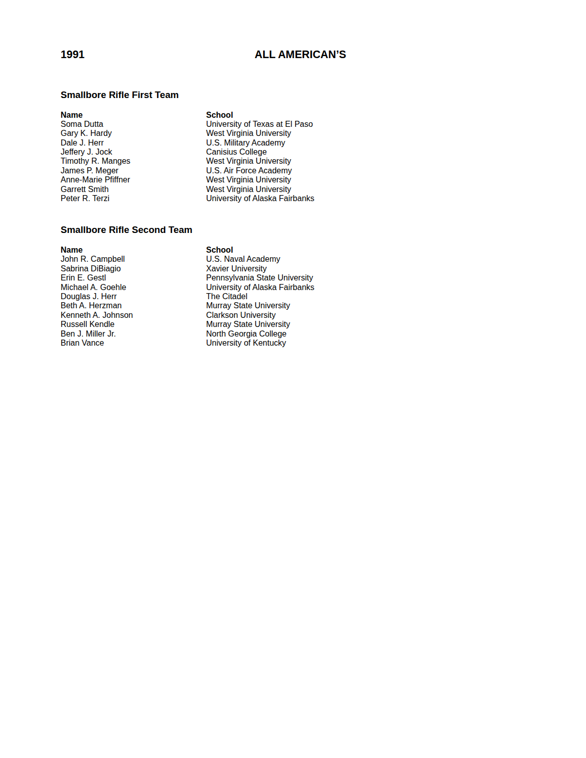1991 ALL AMERICAN’S
Smallbore Rifle First Team
| Name | School |
| --- | --- |
| Soma Dutta | University of Texas at El Paso |
| Gary K. Hardy | West Virginia University |
| Dale J. Herr | U.S. Military Academy |
| Jeffery J. Jock | Canisius College |
| Timothy R. Manges | West Virginia University |
| James P. Meger | U.S. Air Force Academy |
| Anne-Marie Pfiffner | West Virginia University |
| Garrett Smith | West Virginia University |
| Peter R. Terzi | University of Alaska Fairbanks |
Smallbore Rifle Second Team
| Name | School |
| --- | --- |
| John R. Campbell | U.S. Naval Academy |
| Sabrina DiBiagio | Xavier University |
| Erin E. Gestl | Pennsylvania State University |
| Michael A. Goehle | University of Alaska Fairbanks |
| Douglas J. Herr | The Citadel |
| Beth A. Herzman | Murray State University |
| Kenneth A. Johnson | Clarkson University |
| Russell Kendle | Murray State University |
| Ben J. Miller Jr. | North Georgia College |
| Brian Vance | University of Kentucky |